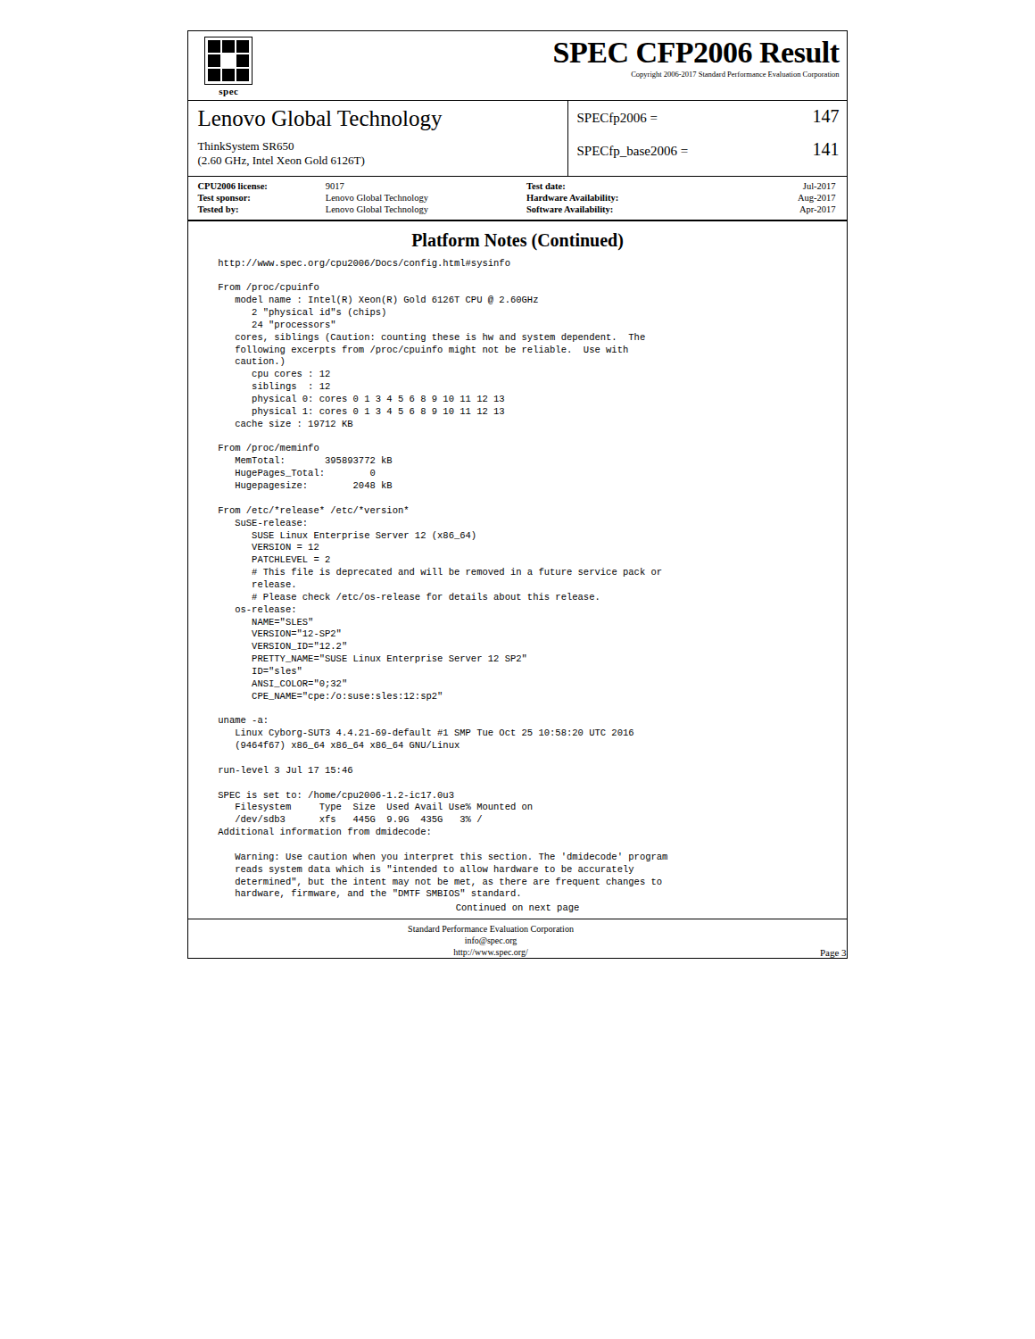spec
SPEC CFP2006 Result
Copyright 2006-2017 Standard Performance Evaluation Corporation
Lenovo Global Technology
ThinkSystem SR650
(2.60 GHz, Intel Xeon Gold 6126T)
SPECfp2006 =147
SPECfp_base2006 =141
| CPU2006 license: | 9017 |
| Test sponsor: | Lenovo Global Technology |
| Tested by: | Lenovo Global Technology |
| Test date: | Jul-2017 |
| Hardware Availability: | Aug-2017 |
| Software Availability: | Apr-2017 |
Platform Notes (Continued)
   http://www.spec.org/cpu2006/Docs/config.html#sysinfo

   From /proc/cpuinfo
      model name : Intel(R) Xeon(R) Gold 6126T CPU @ 2.60GHz
         2 "physical id"s (chips)
         24 "processors"
      cores, siblings (Caution: counting these is hw and system dependent.  The
      following excerpts from /proc/cpuinfo might not be reliable.  Use with
      caution.)
         cpu cores : 12
         siblings  : 12
         physical 0: cores 0 1 3 4 5 6 8 9 10 11 12 13
         physical 1: cores 0 1 3 4 5 6 8 9 10 11 12 13
      cache size : 19712 KB

   From /proc/meminfo
      MemTotal:       395893772 kB
      HugePages_Total:        0
      Hugepagesize:        2048 kB

   From /etc/*release* /etc/*version*
      SuSE-release:
         SUSE Linux Enterprise Server 12 (x86_64)
         VERSION = 12
         PATCHLEVEL = 2
         # This file is deprecated and will be removed in a future service pack or
         release.
         # Please check /etc/os-release for details about this release.
      os-release:
         NAME="SLES"
         VERSION="12-SP2"
         VERSION_ID="12.2"
         PRETTY_NAME="SUSE Linux Enterprise Server 12 SP2"
         ID="sles"
         ANSI_COLOR="0;32"
         CPE_NAME="cpe:/o:suse:sles:12:sp2"

   uname -a:
      Linux Cyborg-SUT3 4.4.21-69-default #1 SMP Tue Oct 25 10:58:20 UTC 2016
      (9464f67) x86_64 x86_64 x86_64 GNU/Linux

   run-level 3 Jul 17 15:46

   SPEC is set to: /home/cpu2006-1.2-ic17.0u3
      Filesystem     Type  Size  Used Avail Use% Mounted on
      /dev/sdb3      xfs   445G  9.9G  435G   3% /
   Additional information from dmidecode:

      Warning: Use caution when you interpret this section. The 'dmidecode' program
      reads system data which is "intended to allow hardware to be accurately
      determined", but the intent may not be met, as there are frequent changes to
      hardware, firmware, and the "DMTF SMBIOS" standard.
Continued on next page
Standard Performance Evaluation Corporation
info@spec.org
http://www.spec.org/
Page 3